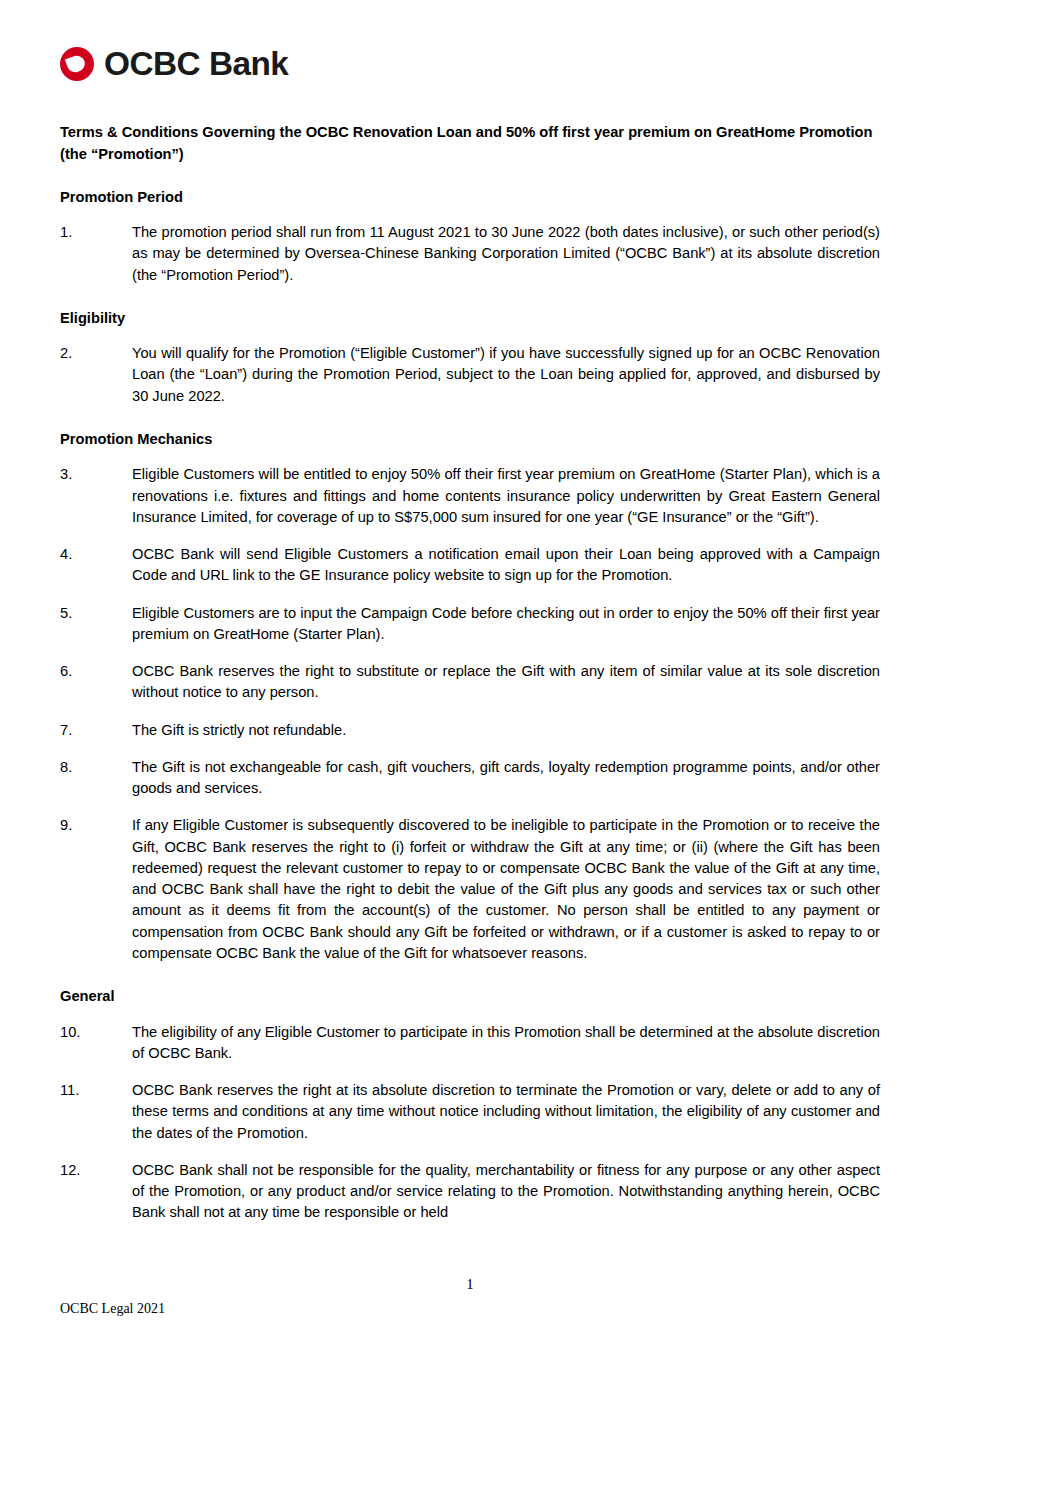OCBC Bank
Terms & Conditions Governing the OCBC Renovation Loan and 50% off first year premium on GreatHome Promotion (the “Promotion”)
Promotion Period
1. The promotion period shall run from 11 August 2021 to 30 June 2022 (both dates inclusive), or such other period(s) as may be determined by Oversea-Chinese Banking Corporation Limited (“OCBC Bank”) at its absolute discretion (the “Promotion Period”).
Eligibility
2. You will qualify for the Promotion (“Eligible Customer”) if you have successfully signed up for an OCBC Renovation Loan (the “Loan”) during the Promotion Period, subject to the Loan being applied for, approved, and disbursed by 30 June 2022.
Promotion Mechanics
3. Eligible Customers will be entitled to enjoy 50% off their first year premium on GreatHome (Starter Plan), which is a renovations i.e. fixtures and fittings and home contents insurance policy underwritten by Great Eastern General Insurance Limited, for coverage of up to S$75,000 sum insured for one year (“GE Insurance” or the “Gift”).
4. OCBC Bank will send Eligible Customers a notification email upon their Loan being approved with a Campaign Code and URL link to the GE Insurance policy website to sign up for the Promotion.
5. Eligible Customers are to input the Campaign Code before checking out in order to enjoy the 50% off their first year premium on GreatHome (Starter Plan).
6. OCBC Bank reserves the right to substitute or replace the Gift with any item of similar value at its sole discretion without notice to any person.
7. The Gift is strictly not refundable.
8. The Gift is not exchangeable for cash, gift vouchers, gift cards, loyalty redemption programme points, and/or other goods and services.
9. If any Eligible Customer is subsequently discovered to be ineligible to participate in the Promotion or to receive the Gift, OCBC Bank reserves the right to (i) forfeit or withdraw the Gift at any time; or (ii) (where the Gift has been redeemed) request the relevant customer to repay to or compensate OCBC Bank the value of the Gift at any time, and OCBC Bank shall have the right to debit the value of the Gift plus any goods and services tax or such other amount as it deems fit from the account(s) of the customer. No person shall be entitled to any payment or compensation from OCBC Bank should any Gift be forfeited or withdrawn, or if a customer is asked to repay to or compensate OCBC Bank the value of the Gift for whatsoever reasons.
General
10. The eligibility of any Eligible Customer to participate in this Promotion shall be determined at the absolute discretion of OCBC Bank.
11. OCBC Bank reserves the right at its absolute discretion to terminate the Promotion or vary, delete or add to any of these terms and conditions at any time without notice including without limitation, the eligibility of any customer and the dates of the Promotion.
12. OCBC Bank shall not be responsible for the quality, merchantability or fitness for any purpose or any other aspect of the Promotion, or any product and/or service relating to the Promotion. Notwithstanding anything herein, OCBC Bank shall not at any time be responsible or held
1
OCBC Legal 2021